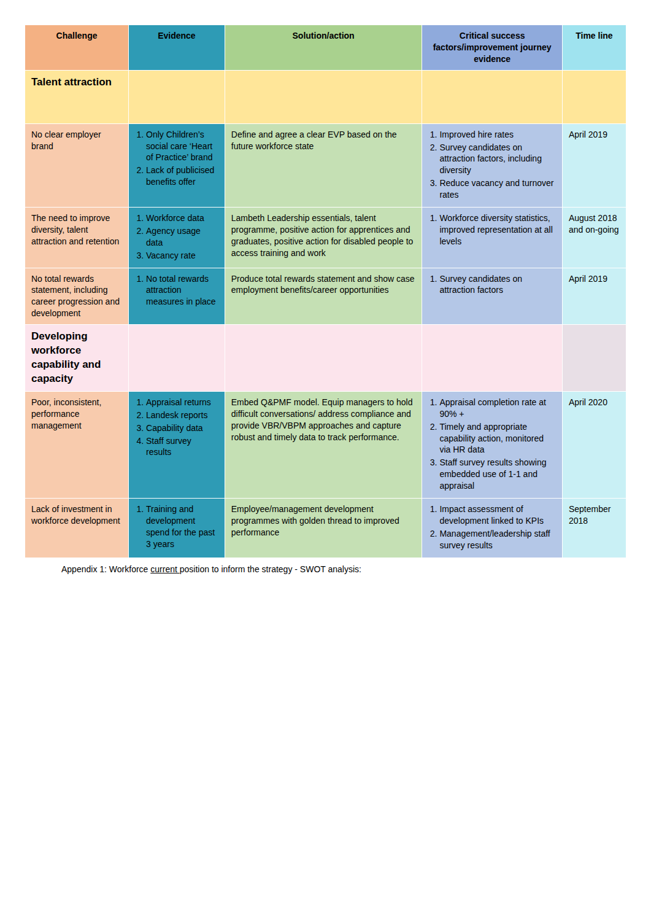| Challenge | Evidence | Solution/action | Critical success factors/improvement journey evidence | Time line |
| --- | --- | --- | --- | --- |
| Talent attraction | | | | |
| No clear employer brand | Only Children’s social care ‘Heart of Practice’ brand Lack of publicised benefits offer | Define and agree a clear EVP based on the future workforce state | Improved hire rates Survey candidates on attraction factors, including diversity Reduce vacancy and turnover rates | April 2019 |
| The need to improve diversity, talent attraction and retention | Workforce data Agency usage data Vacancy rate | Lambeth Leadership essentials, talent programme, positive action for apprentices and graduates, positive action for disabled people to access training and work | Workforce diversity statistics, improved representation at all levels | August 2018 and on-going |
| No total rewards statement, including career progression and development | No total rewards attraction measures in place | Produce total rewards statement and show case employment benefits/career opportunities | Survey candidates on attraction factors | April 2019 |
| Developing workforce capability and capacity | | | | |
| Poor, inconsistent, performance management | Appraisal returns Landesk reports Capability data Staff survey results | Embed Q&PMF model. Equip managers to hold difficult conversations/ address compliance and provide VBR/VBPM approaches and capture robust and timely data to track performance. | Appraisal completion rate at 90% + Timely and appropriate capability action, monitored via HR data Staff survey results showing embedded use of 1-1 and appraisal | April 2020 |
| Lack of investment in workforce development | Training and development spend for the past 3 years | Employee/management development programmes with golden thread to improved performance | Impact assessment of development linked to KPIs Management/leadership staff survey results | September 2018 |
Appendix 1: Workforce current position to inform the strategy - SWOT analysis: